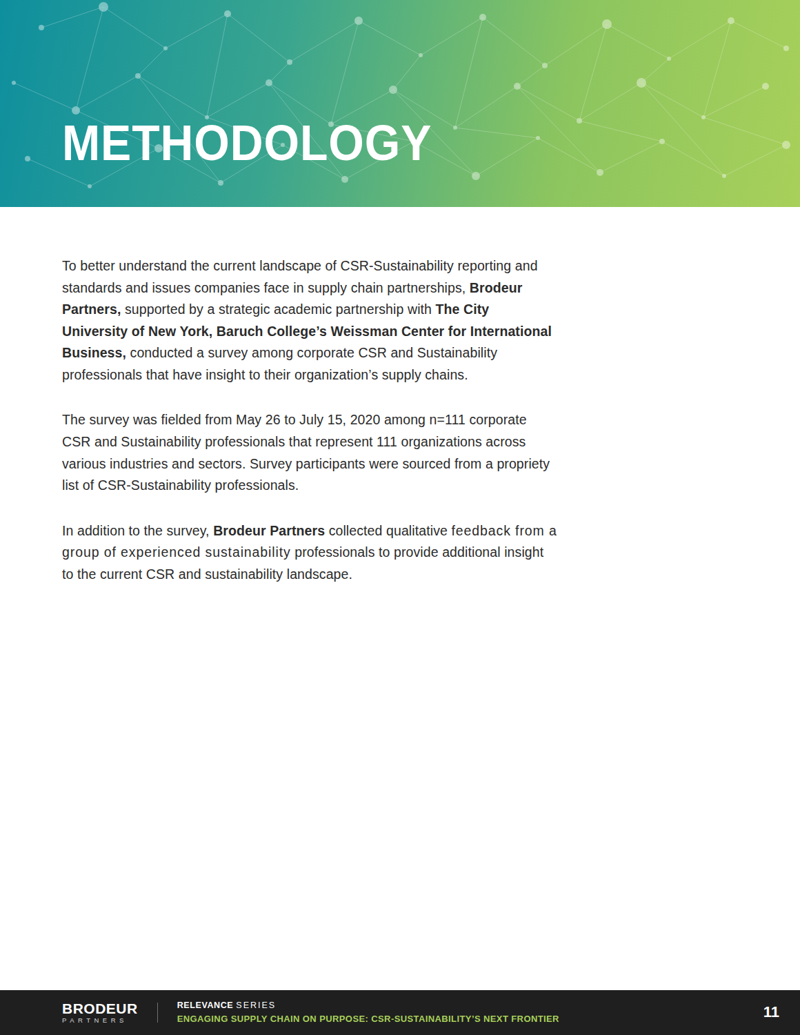Methodology
To better understand the current landscape of CSR-Sustainability reporting and standards and issues companies face in supply chain partnerships, Brodeur Partners, supported by a strategic academic partnership with The City University of New York, Baruch College’s Weissman Center for International Business, conducted a survey among corporate CSR and Sustainability professionals that have insight to their organization’s supply chains.
The survey was fielded from May 26 to July 15, 2020 among n=111 corporate CSR and Sustainability professionals that represent 111 organizations across various industries and sectors. Survey participants were sourced from a propriety list of CSR-Sustainability professionals.
In addition to the survey, Brodeur Partners collected qualitative feedback from a group of experienced sustainability professionals to provide additional insight to the current CSR and sustainability landscape.
BRODEUR
PARTNERS
RELEVANCE SERIES
ENGAGING SUPPLY CHAIN ON PURPOSE: CSR-SUSTAINABILITY’S NEXT FRONTIER
11